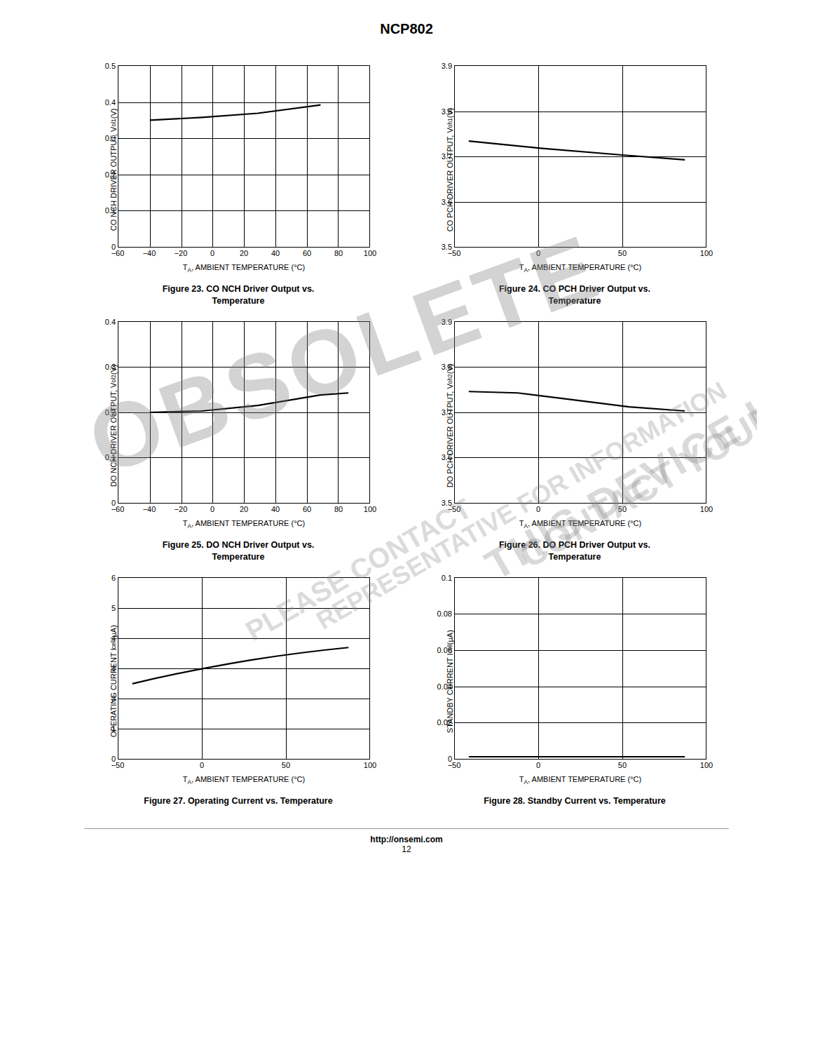NCP802
OBSOLETE
THIS DEVICE IS OBSOLETE
CONTACT YOUR ON SEMICONDUCTOR
PLEASE CONTACT
REPRESENTATIVE FOR INFORMATION
CO NCH DRIVER OUTPUT, Vol1 (V)
0.5 0.4 0.3 0.2 0.1 0
−60 −40 −20 0 20 40 60 80 100
TA, AMBIENT TEMPERATURE (°C)
Figure 23. CO NCH Driver Output vs.
Temperature
CO PCH DRIVER OUTPUT, Voh1 (V)
3.9 3.8 3.7 3.6 3.5
−50 0 50 100
TA, AMBIENT TEMPERATURE (°C)
Figure 24. CO PCH Driver Output vs.
Temperature
DO NCH DRIVER OUTPUT, Vol2 (V)
0.4 0.3 0.2 0.1 0
−60 −40 −20 0 20 40 60 80 100
TA, AMBIENT TEMPERATURE (°C)
Figure 25. DO NCH Driver Output vs.
Temperature
DO PCH DRIVER OUTPUT, Voh2 (V)
3.9 3.8 3.7 3.6 3.5
−50 0 50 100
TA, AMBIENT TEMPERATURE (°C)
Figure 26. DO PCH Driver Output vs.
Temperature
OPERATING CURRENT Icell (µA)
6 5 4 3 2 1 0
−50 0 50 100
TA, AMBIENT TEMPERATURE (°C)
Figure 27. Operating Current vs. Temperature
STANDBY CURRENT Icell (µA)
0.1 0.08 0.06 0.04 0.02 0
−50 0 50 100
TA, AMBIENT TEMPERATURE (°C)
Figure 28. Standby Current vs. Temperature
http://onsemi.com
12